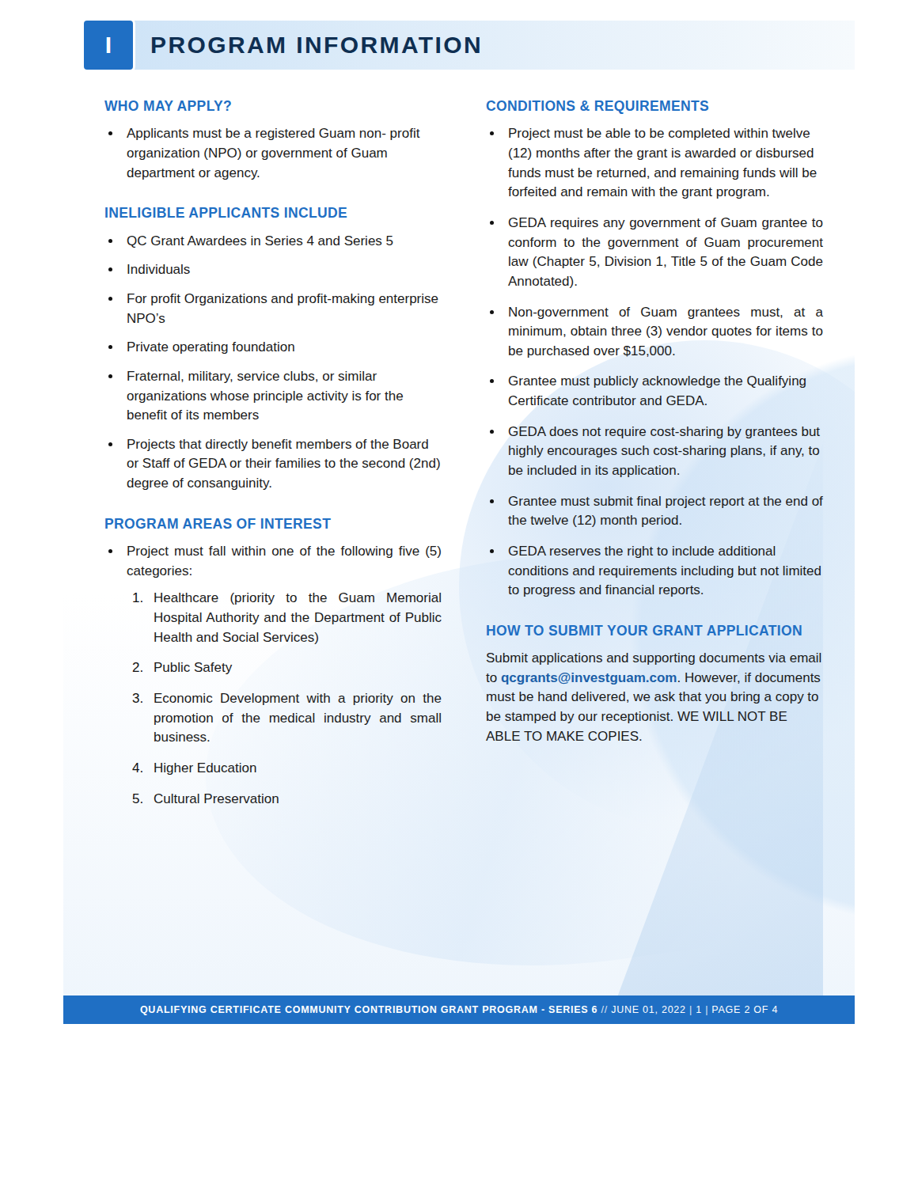I
PROGRAM INFORMATION
Who may apply?
Applicants must be a registered Guam non- profit organization (NPO) or government of Guam department or agency.
Ineligible applicants include
QC Grant Awardees in Series 4 and Series 5
Individuals
For profit Organizations and profit-making enterprise NPO’s
Private operating foundation
Fraternal, military, service clubs, or similar organizations whose principle activity is for the benefit of its members
Projects that directly benefit members of the Board or Staff of GEDA or their families to the second (2nd) degree of consanguinity.
Program areas of interest
Project must fall within one of the following five (5) categories:
Healthcare (priority to the Guam Memorial Hospital Authority and the Department of Public Health and Social Services)
Public Safety
Economic Development with a priority on the promotion of the medical industry and small business.
Higher Education
Cultural Preservation
Conditions & requirements
Project must be able to be completed within twelve (12) months after the grant is awarded or disbursed funds must be returned, and remaining funds will be forfeited and remain with the grant program.
GEDA requires any government of Guam grantee to conform to the government of Guam procurement law (Chapter 5, Division 1, Title 5 of the Guam Code Annotated).
Non-government of Guam grantees must, at a minimum, obtain three (3) vendor quotes for items to be purchased over $15,000.
Grantee must publicly acknowledge the Qualifying Certificate contributor and GEDA.
GEDA does not require cost-sharing by grantees but highly encourages such cost-sharing plans, if any, to be included in its application.
Grantee must submit final project report at the end of the twelve (12) month period.
GEDA reserves the right to include additional conditions and requirements including but not limited to progress and financial reports.
How to submit your grant application
Submit applications and supporting documents via email to qcgrants@investguam.com. However, if documents must be hand delivered, we ask that you bring a copy to be stamped by our receptionist. WE WILL NOT BE ABLE TO MAKE COPIES.
QUALIFYING CERTIFICATE COMMUNITY CONTRIBUTION GRANT PROGRAM - SERIES 6 // JUNE 01, 2022 | 1 | PAGE 2 OF 4